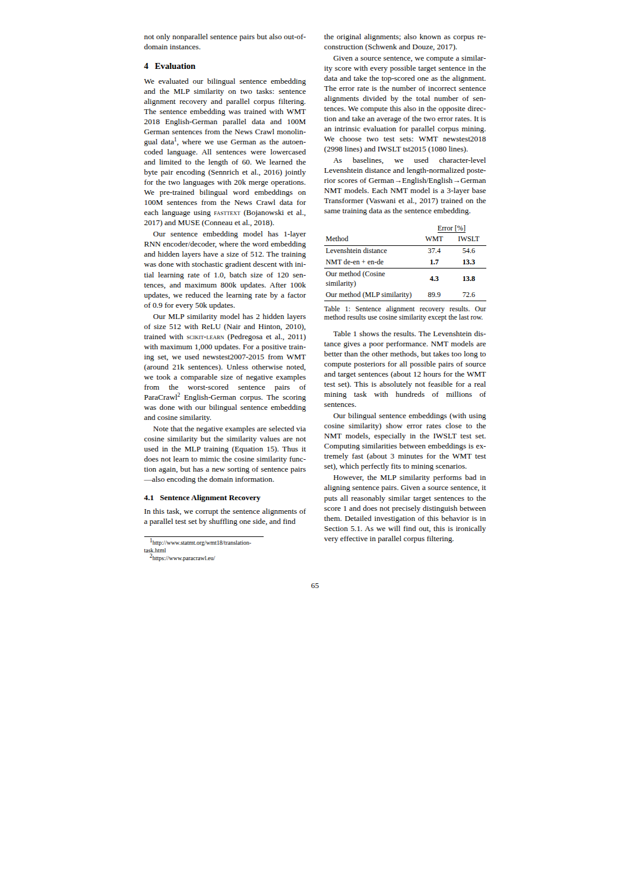not only nonparallel sentence pairs but also out-of-domain instances.
4 Evaluation
We evaluated our bilingual sentence embedding and the MLP similarity on two tasks: sentence alignment recovery and parallel corpus filtering. The sentence embedding was trained with WMT 2018 English-German parallel data and 100M German sentences from the News Crawl monolingual data1, where we use German as the autoencoded language. All sentences were lowercased and limited to the length of 60. We learned the byte pair encoding (Sennrich et al., 2016) jointly for the two languages with 20k merge operations. We pre-trained bilingual word embeddings on 100M sentences from the News Crawl data for each language using fasttext (Bojanowski et al., 2017) and MUSE (Conneau et al., 2018).
Our sentence embedding model has 1-layer RNN encoder/decoder, where the word embedding and hidden layers have a size of 512. The training was done with stochastic gradient descent with initial learning rate of 1.0, batch size of 120 sentences, and maximum 800k updates. After 100k updates, we reduced the learning rate by a factor of 0.9 for every 50k updates.
Our MLP similarity model has 2 hidden layers of size 512 with ReLU (Nair and Hinton, 2010), trained with scikit-learn (Pedregosa et al., 2011) with maximum 1,000 updates. For a positive training set, we used newstest2007-2015 from WMT (around 21k sentences). Unless otherwise noted, we took a comparable size of negative examples from the worst-scored sentence pairs of ParaCrawl2 English-German corpus. The scoring was done with our bilingual sentence embedding and cosine similarity.
Note that the negative examples are selected via cosine similarity but the similarity values are not used in the MLP training (Equation 15). Thus it does not learn to mimic the cosine similarity function again, but has a new sorting of sentence pairs—also encoding the domain information.
4.1 Sentence Alignment Recovery
In this task, we corrupt the sentence alignments of a parallel test set by shuffling one side, and find
1http://www.statmt.org/wmt18/translation-task.html
2https://www.paracrawl.eu/
the original alignments; also known as corpus reconstruction (Schwenk and Douze, 2017).
Given a source sentence, we compute a similarity score with every possible target sentence in the data and take the top-scored one as the alignment. The error rate is the number of incorrect sentence alignments divided by the total number of sentences. We compute this also in the opposite direction and take an average of the two error rates. It is an intrinsic evaluation for parallel corpus mining. We choose two test sets: WMT newstest2018 (2998 lines) and IWSLT tst2015 (1080 lines).
As baselines, we used character-level Levenshtein distance and length-normalized posterior scores of German→English/English→German NMT models. Each NMT model is a 3-layer base Transformer (Vaswani et al., 2017) trained on the same training data as the sentence embedding.
| | Error [%] |
| Method | WMT | IWSLT |
| Levenshtein distance | 37.4 | 54.6 |
| NMT de-en + en-de | 1.7 | 13.3 |
| Our method (Cosine similarity) | 4.3 | 13.8 |
| Our method (MLP similarity) | 89.9 | 72.6 |
Table 1: Sentence alignment recovery results. Our method results use cosine similarity except the last row.
Table 1 shows the results. The Levenshtein distance gives a poor performance. NMT models are better than the other methods, but takes too long to compute posteriors for all possible pairs of source and target sentences (about 12 hours for the WMT test set). This is absolutely not feasible for a real mining task with hundreds of millions of sentences.
Our bilingual sentence embeddings (with using cosine similarity) show error rates close to the NMT models, especially in the IWSLT test set. Computing similarities between embeddings is extremely fast (about 3 minutes for the WMT test set), which perfectly fits to mining scenarios.
However, the MLP similarity performs bad in aligning sentence pairs. Given a source sentence, it puts all reasonably similar target sentences to the score 1 and does not precisely distinguish between them. Detailed investigation of this behavior is in Section 5.1. As we will find out, this is ironically very effective in parallel corpus filtering.
65